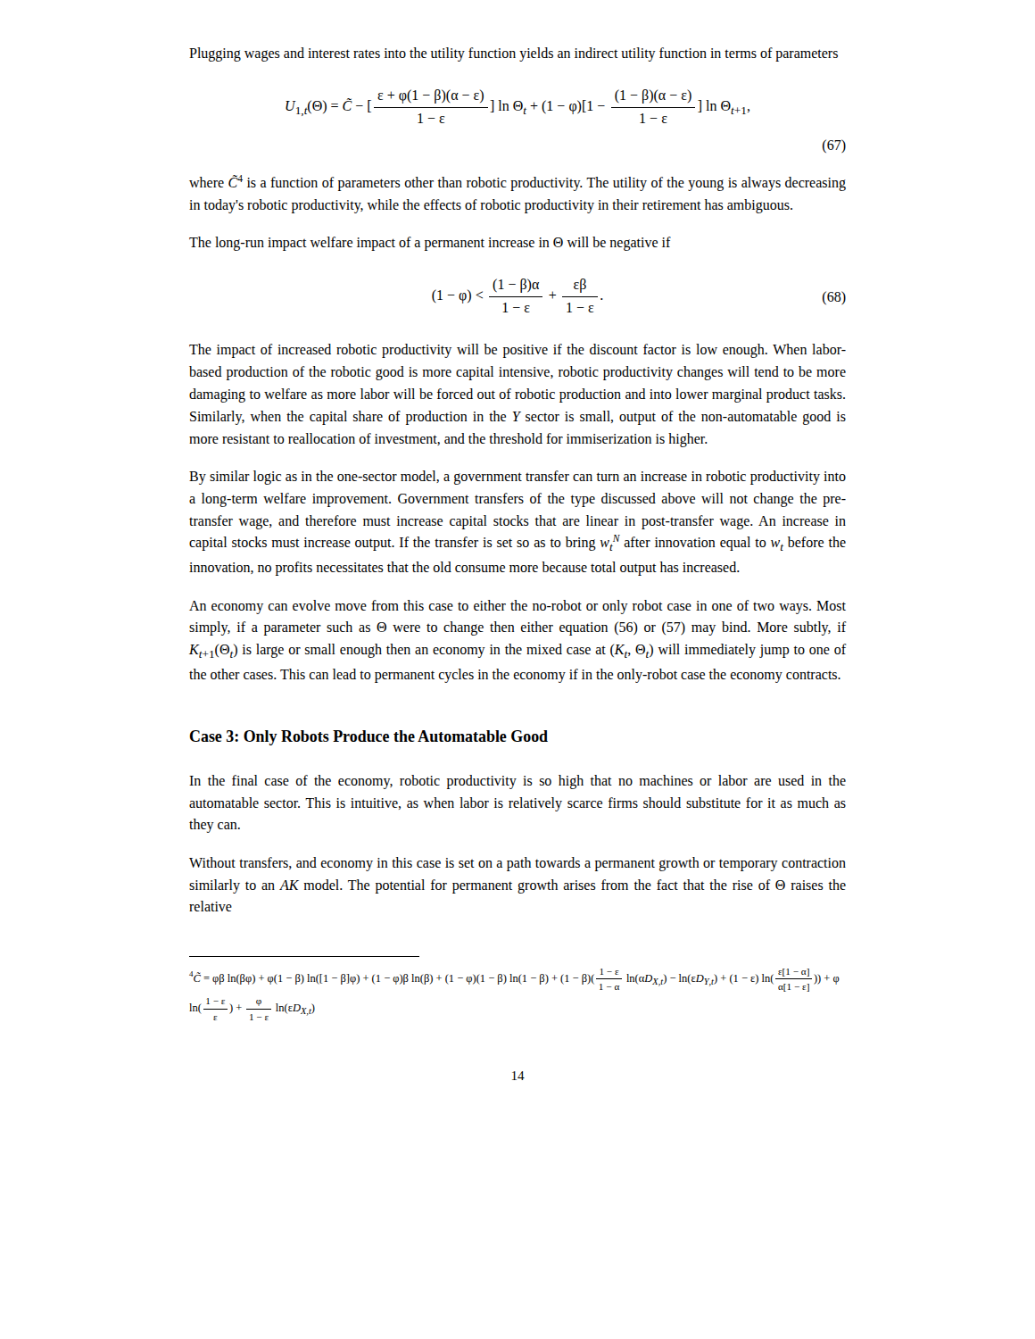Plugging wages and interest rates into the utility function yields an indirect utility function in terms of parameters
U1,t(Θ) = C̃ − [ε + φ(1 − β)(α − ε) 1 − ε] ln Θt + (1 − φ)[1 − (1 − β)(α − ε) 1 − ε] ln Θt+1,
(67)
where C̃4 is a function of parameters other than robotic productivity. The utility of the young is always decreasing in today's robotic productivity, while the effects of robotic productivity in their retirement has ambiguous.
The long-run impact welfare impact of a permanent increase in Θ will be negative if
(1 − φ) < (1 − β)α 1 − ε + εβ 1 − ε. (68)
The impact of increased robotic productivity will be positive if the discount factor is low enough. When labor-based production of the robotic good is more capital intensive, robotic productivity changes will tend to be more damaging to welfare as more labor will be forced out of robotic production and into lower marginal product tasks. Similarly, when the capital share of production in the Y sector is small, output of the non-automatable good is more resistant to reallocation of investment, and the threshold for immiserization is higher.
By similar logic as in the one-sector model, a government transfer can turn an increase in robotic productivity into a long-term welfare improvement. Government transfers of the type discussed above will not change the pre-transfer wage, and therefore must increase capital stocks that are linear in post-transfer wage. An increase in capital stocks must increase output. If the transfer is set so as to bring wtN after innovation equal to wt before the innovation, no profits necessitates that the old consume more because total output has increased.
An economy can evolve move from this case to either the no-robot or only robot case in one of two ways. Most simply, if a parameter such as Θ were to change then either equation (56) or (57) may bind. More subtly, if Kt+1(Θt) is large or small enough then an economy in the mixed case at (Kt, Θt) will immediately jump to one of the other cases. This can lead to permanent cycles in the economy if in the only-robot case the economy contracts.
Case 3: Only Robots Produce the Automatable Good
In the final case of the economy, robotic productivity is so high that no machines or labor are used in the automatable sector. This is intuitive, as when labor is relatively scarce firms should substitute for it as much as they can.
Without transfers, and economy in this case is set on a path towards a permanent growth or temporary contraction similarly to an AK model. The potential for permanent growth arises from the fact that the rise of Θ raises the relative
4C̃ = φβ ln(βφ) + φ(1 − β) ln([1 − β]φ) + (1 − φ)β ln(β) + (1 − φ)(1 − β) ln(1 − β) + (1 − β)(1 − ε 1 − α ln(αDX,t) − ln(εDY,t) + (1 − ε) ln(ε[1 − α] α[1 − ε])) + φ ln(1 − ε ε) + φ 1 − ε ln(εDX,t)
14